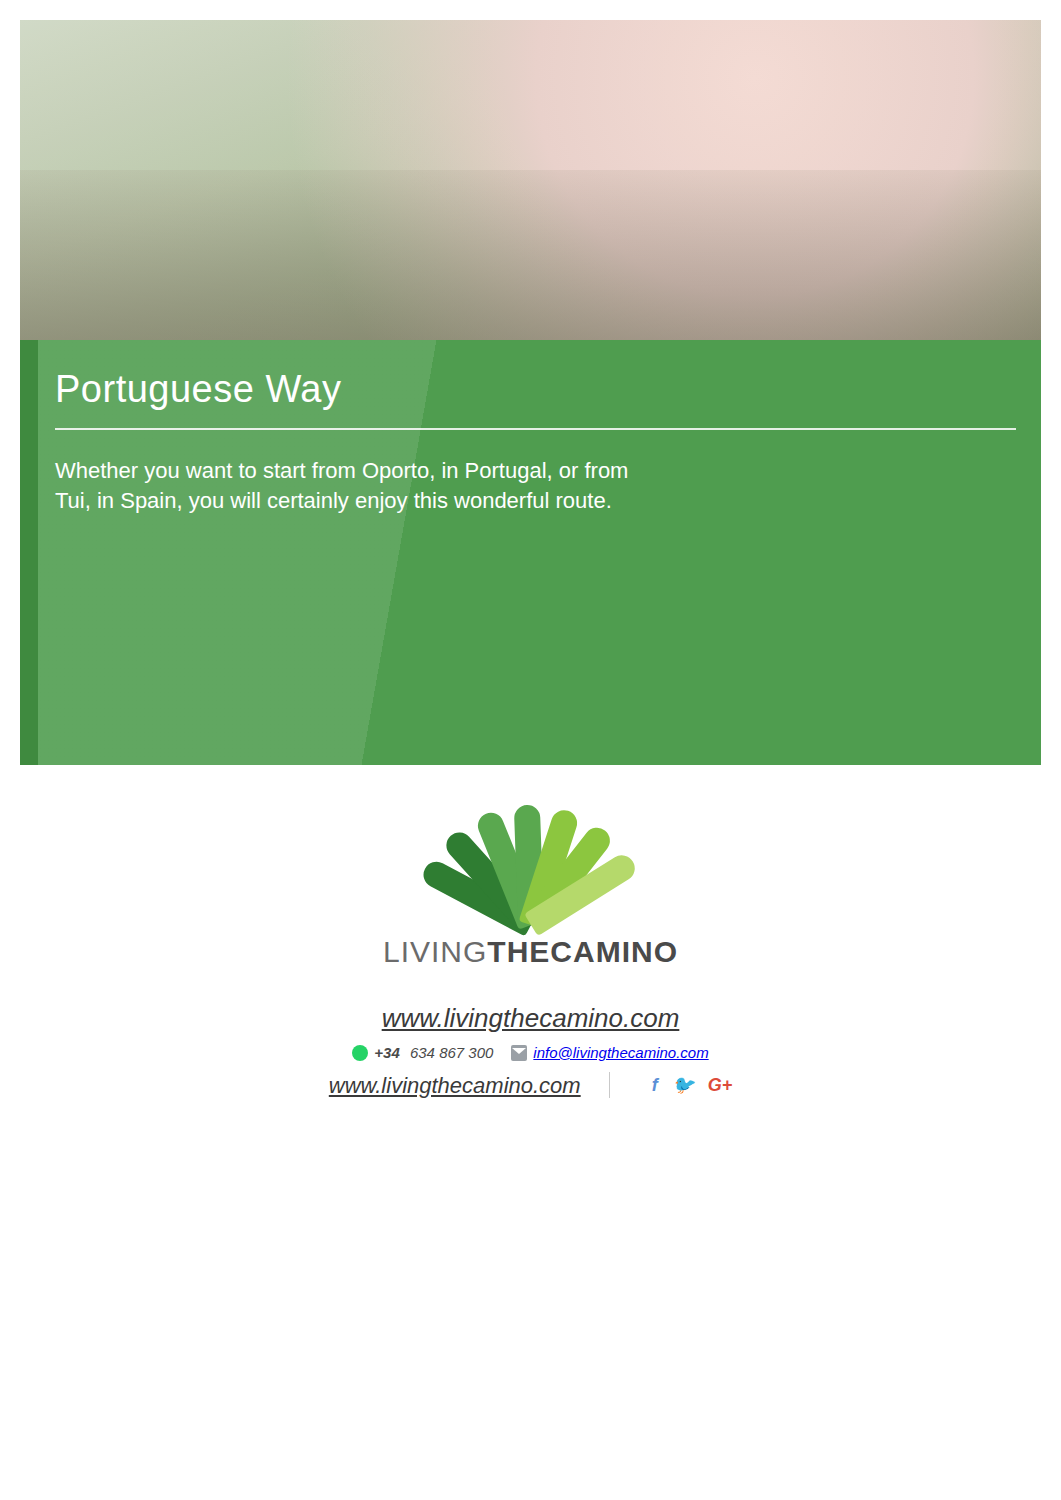Portuguese Way
Whether you want to start from Oporto, in Portugal, or from Tui, in Spain, you will certainly enjoy this wonderful route.
LIVINGTHECAMINO
www.livingthecamino.com
+34 634 867 300 info@livingthecamino.com
www.livingthecamino.com f 🐦 G+